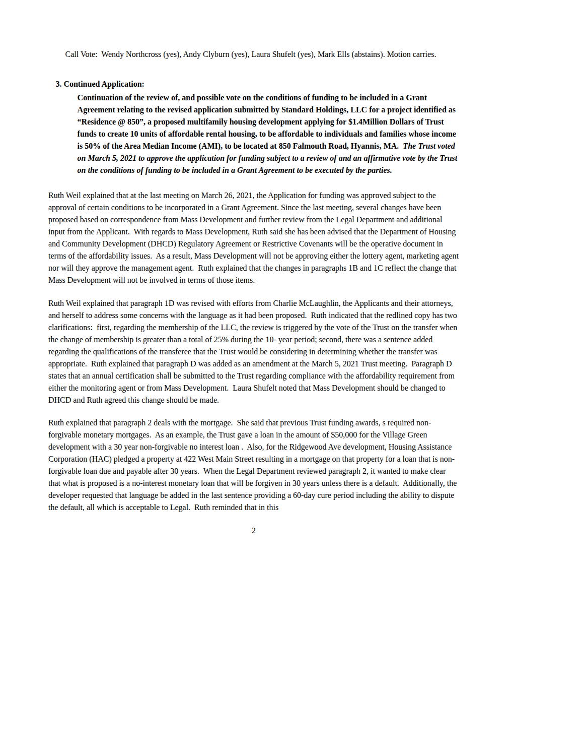Call Vote: Wendy Northcross (yes), Andy Clyburn (yes), Laura Shufelt (yes), Mark Ells (abstains). Motion carries.
Continued Application:
Continuation of the review of, and possible vote on the conditions of funding to be included in a Grant Agreement relating to the revised application submitted by Standard Holdings, LLC for a project identified as “Residence @ 850”, a proposed multifamily housing development applying for $1.4Million Dollars of Trust funds to create 10 units of affordable rental housing, to be affordable to individuals and families whose income is 50% of the Area Median Income (AMI), to be located at 850 Falmouth Road, Hyannis, MA. The Trust voted on March 5, 2021 to approve the application for funding subject to a review of and an affirmative vote by the Trust on the conditions of funding to be included in a Grant Agreement to be executed by the parties.
Ruth Weil explained that at the last meeting on March 26, 2021, the Application for funding was approved subject to the approval of certain conditions to be incorporated in a Grant Agreement. Since the last meeting, several changes have been proposed based on correspondence from Mass Development and further review from the Legal Department and additional input from the Applicant. With regards to Mass Development, Ruth said she has been advised that the Department of Housing and Community Development (DHCD) Regulatory Agreement or Restrictive Covenants will be the operative document in terms of the affordability issues. As a result, Mass Development will not be approving either the lottery agent, marketing agent nor will they approve the management agent. Ruth explained that the changes in paragraphs 1B and 1C reflect the change that Mass Development will not be involved in terms of those items.
Ruth Weil explained that paragraph 1D was revised with efforts from Charlie McLaughlin, the Applicants and their attorneys, and herself to address some concerns with the language as it had been proposed. Ruth indicated that the redlined copy has two clarifications: first, regarding the membership of the LLC, the review is triggered by the vote of the Trust on the transfer when the change of membership is greater than a total of 25% during the 10- year period; second, there was a sentence added regarding the qualifications of the transferee that the Trust would be considering in determining whether the transfer was appropriate. Ruth explained that paragraph D was added as an amendment at the March 5, 2021 Trust meeting. Paragraph D states that an annual certification shall be submitted to the Trust regarding compliance with the affordability requirement from either the monitoring agent or from Mass Development. Laura Shufelt noted that Mass Development should be changed to DHCD and Ruth agreed this change should be made.
Ruth explained that paragraph 2 deals with the mortgage. She said that previous Trust funding awards, s required non-forgivable monetary mortgages. As an example, the Trust gave a loan in the amount of $50,000 for the Village Green development with a 30 year non-forgivable no interest loan . Also, for the Ridgewood Ave development, Housing Assistance Corporation (HAC) pledged a property at 422 West Main Street resulting in a mortgage on that property for a loan that is non-forgivable loan due and payable after 30 years. When the Legal Department reviewed paragraph 2, it wanted to make clear that what is proposed is a no-interest monetary loan that will be forgiven in 30 years unless there is a default. Additionally, the developer requested that language be added in the last sentence providing a 60-day cure period including the ability to dispute the default, all which is acceptable to Legal. Ruth reminded that in this
2